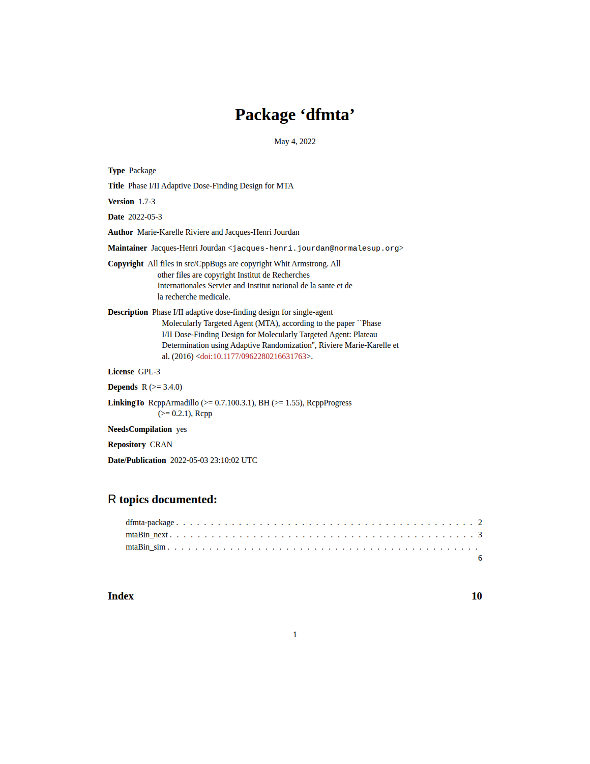Package ‘dfmta’
May 4, 2022
Type
Package
Title
Phase I/II Adaptive Dose-Finding Design for MTA
Version
1.7-3
Date
2022-05-3
Author
Marie-Karelle Riviere and Jacques-Henri Jourdan
Maintainer
Jacques-Henri Jourdan <jacques-henri.jourdan@normalesup.org>
Copyright
All files in src/CppBugs are copyright Whit Armstrong. All other files are copyright Institut de Recherches Internationales Servier and Institut national de la sante et de la recherche medicale.
Description
Phase I/II adaptive dose-finding design for single-agent Molecularly Targeted Agent (MTA), according to the paper ``Phase I/II Dose-Finding Design for Molecularly Targeted Agent: Plateau Determination using Adaptive Randomization'', Riviere Marie-Karelle et al. (2016) <doi:10.1177/0962280216631763>.
License
GPL-3
Depends
R (>= 3.4.0)
LinkingTo
RcppArmadillo (>= 0.7.100.3.1), BH (>= 1.55), RcppProgress (>= 0.2.1), Rcpp
NeedsCompilation
yes
Repository
CRAN
Date/Publication
2022-05-03 23:10:02 UTC
R topics documented:
dfmta-package . . . . . . . . . . . . . . . . . . . . . . . . . . . . . . . . . . . . . . . . . . . 2
mtaBin_next . . . . . . . . . . . . . . . . . . . . . . . . . . . . . . . . . . . . . . . . . . . . 3
mtaBin_sim . . . . . . . . . . . . . . . . . . . . . . . . . . . . . . . . . . . . . . . . . . . . . 6
Index 10
1